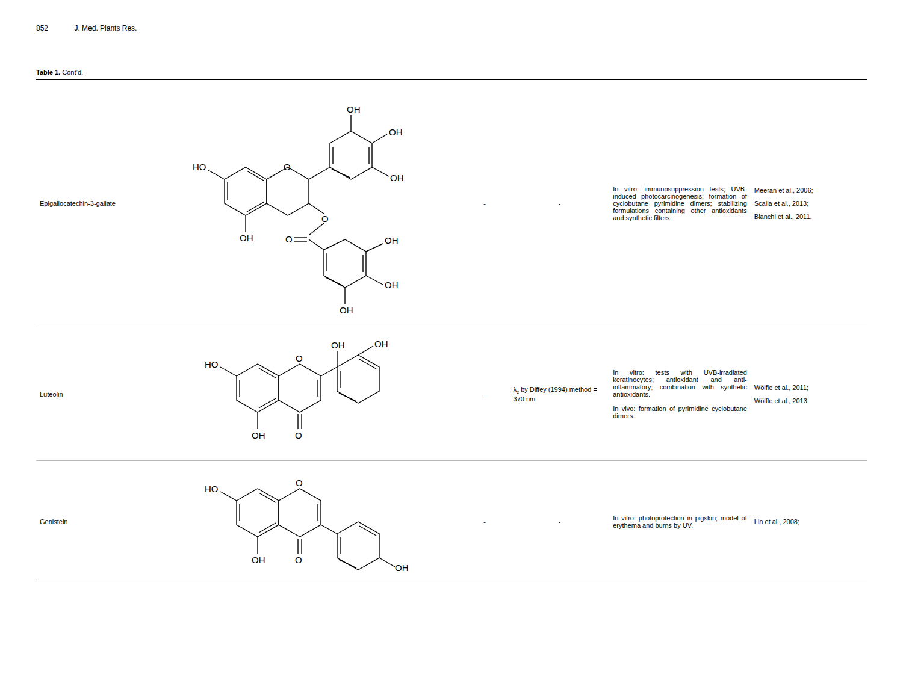852 J. Med. Plants Res.
Table 1. Cont’d.
| Epigallocatechin-3-gallate | OH OH OH HO OH O O O OH OH OH | - | - | In vitro: immunosuppression tests; UVB-induced photocarcinogenesis; formation of cyclobutane pyrimidine dimers; stabilizing formulations containing other antioxidants and synthetic filters. | Meeran et al., 2006; Scalia et al., 2013; Bianchi et al., 2011. |
| Luteolin | HO OH O O OH OH | - | λ c by Diffey (1994) method = 370 nm | In vitro: tests with UVB-irradiated keratinocytes; antioxidant and anti-inflammatory; combination with synthetic antioxidants. In vivo: formation of pyrimidine cyclobutane dimers. | Wölfle et al., 2011; Wölfle et al., 2013. |
| Genistein | HO OH O O OH | - | - | In vitro: photoprotection in pigskin; model of erythema and burns by UV. | Lin et al., 2008; |